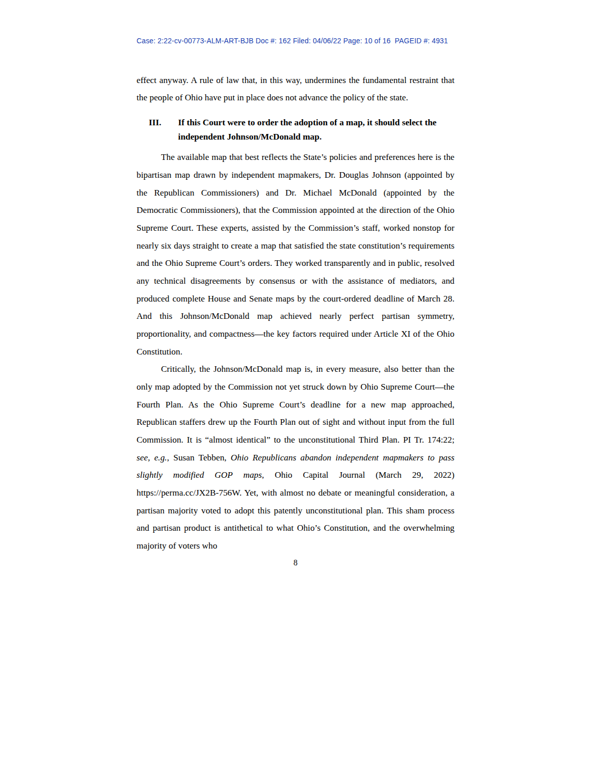Case: 2:22-cv-00773-ALM-ART-BJB Doc #: 162 Filed: 04/06/22 Page: 10 of 16 PAGEID #: 4931
effect anyway. A rule of law that, in this way, undermines the fundamental restraint that the people of Ohio have put in place does not advance the policy of the state.
III. If this Court were to order the adoption of a map, it should select the independent Johnson/McDonald map.
The available map that best reflects the State’s policies and preferences here is the bipartisan map drawn by independent mapmakers, Dr. Douglas Johnson (appointed by the Republican Commissioners) and Dr. Michael McDonald (appointed by the Democratic Commissioners), that the Commission appointed at the direction of the Ohio Supreme Court. These experts, assisted by the Commission’s staff, worked nonstop for nearly six days straight to create a map that satisfied the state constitution’s requirements and the Ohio Supreme Court’s orders. They worked transparently and in public, resolved any technical disagreements by consensus or with the assistance of mediators, and produced complete House and Senate maps by the court-ordered deadline of March 28. And this Johnson/McDonald map achieved nearly perfect partisan symmetry, proportionality, and compactness—the key factors required under Article XI of the Ohio Constitution.
Critically, the Johnson/McDonald map is, in every measure, also better than the only map adopted by the Commission not yet struck down by Ohio Supreme Court—the Fourth Plan. As the Ohio Supreme Court’s deadline for a new map approached, Republican staffers drew up the Fourth Plan out of sight and without input from the full Commission. It is “almost identical” to the unconstitutional Third Plan. PI Tr. 174:22; see, e.g., Susan Tebben, Ohio Republicans abandon independent mapmakers to pass slightly modified GOP maps, Ohio Capital Journal (March 29, 2022) https://perma.cc/JX2B-756W. Yet, with almost no debate or meaningful consideration, a partisan majority voted to adopt this patently unconstitutional plan. This sham process and partisan product is antithetical to what Ohio’s Constitution, and the overwhelming majority of voters who
8